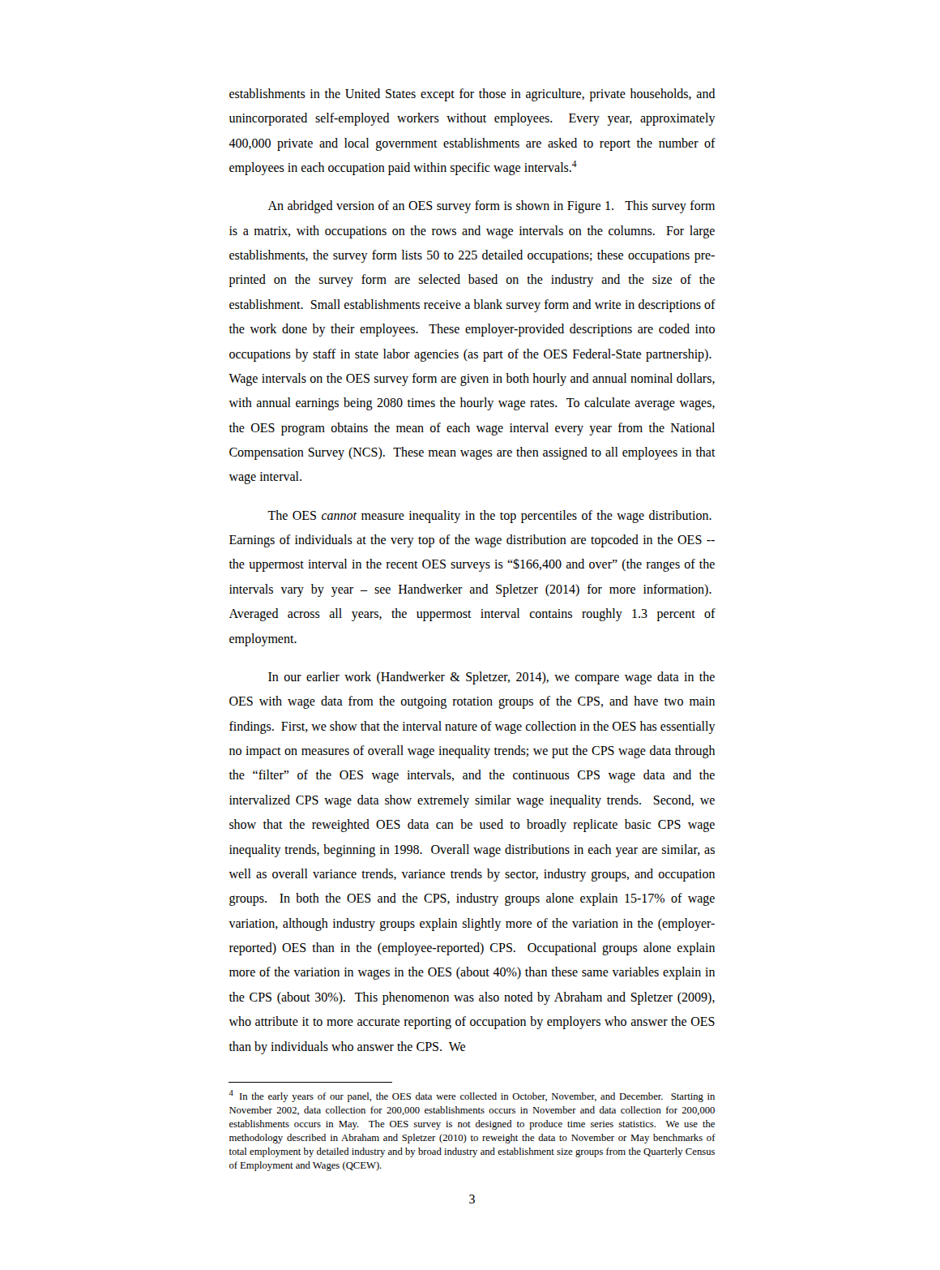establishments in the United States except for those in agriculture, private households, and unincorporated self-employed workers without employees. Every year, approximately 400,000 private and local government establishments are asked to report the number of employees in each occupation paid within specific wage intervals.4
An abridged version of an OES survey form is shown in Figure 1. This survey form is a matrix, with occupations on the rows and wage intervals on the columns. For large establishments, the survey form lists 50 to 225 detailed occupations; these occupations pre-printed on the survey form are selected based on the industry and the size of the establishment. Small establishments receive a blank survey form and write in descriptions of the work done by their employees. These employer-provided descriptions are coded into occupations by staff in state labor agencies (as part of the OES Federal-State partnership). Wage intervals on the OES survey form are given in both hourly and annual nominal dollars, with annual earnings being 2080 times the hourly wage rates. To calculate average wages, the OES program obtains the mean of each wage interval every year from the National Compensation Survey (NCS). These mean wages are then assigned to all employees in that wage interval.
The OES cannot measure inequality in the top percentiles of the wage distribution. Earnings of individuals at the very top of the wage distribution are topcoded in the OES -- the uppermost interval in the recent OES surveys is “$166,400 and over” (the ranges of the intervals vary by year – see Handwerker and Spletzer (2014) for more information). Averaged across all years, the uppermost interval contains roughly 1.3 percent of employment.
In our earlier work (Handwerker & Spletzer, 2014), we compare wage data in the OES with wage data from the outgoing rotation groups of the CPS, and have two main findings. First, we show that the interval nature of wage collection in the OES has essentially no impact on measures of overall wage inequality trends; we put the CPS wage data through the “filter” of the OES wage intervals, and the continuous CPS wage data and the intervalized CPS wage data show extremely similar wage inequality trends. Second, we show that the reweighted OES data can be used to broadly replicate basic CPS wage inequality trends, beginning in 1998. Overall wage distributions in each year are similar, as well as overall variance trends, variance trends by sector, industry groups, and occupation groups. In both the OES and the CPS, industry groups alone explain 15-17% of wage variation, although industry groups explain slightly more of the variation in the (employer-reported) OES than in the (employee-reported) CPS. Occupational groups alone explain more of the variation in wages in the OES (about 40%) than these same variables explain in the CPS (about 30%). This phenomenon was also noted by Abraham and Spletzer (2009), who attribute it to more accurate reporting of occupation by employers who answer the OES than by individuals who answer the CPS. We
4 In the early years of our panel, the OES data were collected in October, November, and December. Starting in November 2002, data collection for 200,000 establishments occurs in November and data collection for 200,000 establishments occurs in May. The OES survey is not designed to produce time series statistics. We use the methodology described in Abraham and Spletzer (2010) to reweight the data to November or May benchmarks of total employment by detailed industry and by broad industry and establishment size groups from the Quarterly Census of Employment and Wages (QCEW).
3